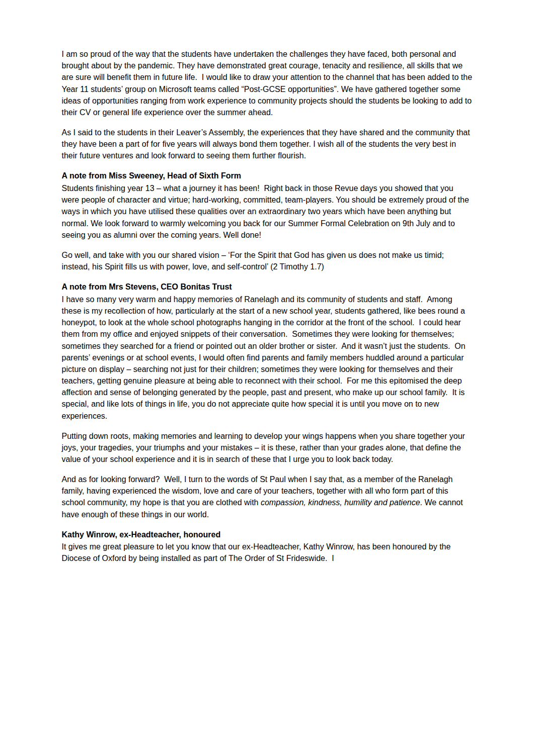I am so proud of the way that the students have undertaken the challenges they have faced, both personal and brought about by the pandemic. They have demonstrated great courage, tenacity and resilience, all skills that we are sure will benefit them in future life. I would like to draw your attention to the channel that has been added to the Year 11 students’ group on Microsoft teams called “Post-GCSE opportunities”. We have gathered together some ideas of opportunities ranging from work experience to community projects should the students be looking to add to their CV or general life experience over the summer ahead.
As I said to the students in their Leaver’s Assembly, the experiences that they have shared and the community that they have been a part of for five years will always bond them together. I wish all of the students the very best in their future ventures and look forward to seeing them further flourish.
A note from Miss Sweeney, Head of Sixth Form
Students finishing year 13 – what a journey it has been! Right back in those Revue days you showed that you were people of character and virtue; hard-working, committed, team-players. You should be extremely proud of the ways in which you have utilised these qualities over an extraordinary two years which have been anything but normal. We look forward to warmly welcoming you back for our Summer Formal Celebration on 9th July and to seeing you as alumni over the coming years. Well done!
Go well, and take with you our shared vision – ‘For the Spirit that God has given us does not make us timid; instead, his Spirit fills us with power, love, and self-control’ (2 Timothy 1.7)
A note from Mrs Stevens, CEO Bonitas Trust
I have so many very warm and happy memories of Ranelagh and its community of students and staff. Among these is my recollection of how, particularly at the start of a new school year, students gathered, like bees round a honeypot, to look at the whole school photographs hanging in the corridor at the front of the school. I could hear them from my office and enjoyed snippets of their conversation. Sometimes they were looking for themselves; sometimes they searched for a friend or pointed out an older brother or sister. And it wasn’t just the students. On parents’ evenings or at school events, I would often find parents and family members huddled around a particular picture on display – searching not just for their children; sometimes they were looking for themselves and their teachers, getting genuine pleasure at being able to reconnect with their school. For me this epitomised the deep affection and sense of belonging generated by the people, past and present, who make up our school family. It is special, and like lots of things in life, you do not appreciate quite how special it is until you move on to new experiences.
Putting down roots, making memories and learning to develop your wings happens when you share together your joys, your tragedies, your triumphs and your mistakes – it is these, rather than your grades alone, that define the value of your school experience and it is in search of these that I urge you to look back today.
And as for looking forward? Well, I turn to the words of St Paul when I say that, as a member of the Ranelagh family, having experienced the wisdom, love and care of your teachers, together with all who form part of this school community, my hope is that you are clothed with compassion, kindness, humility and patience. We cannot have enough of these things in our world.
Kathy Winrow, ex-Headteacher, honoured
It gives me great pleasure to let you know that our ex-Headteacher, Kathy Winrow, has been honoured by the Diocese of Oxford by being installed as part of The Order of St Frideswide. I